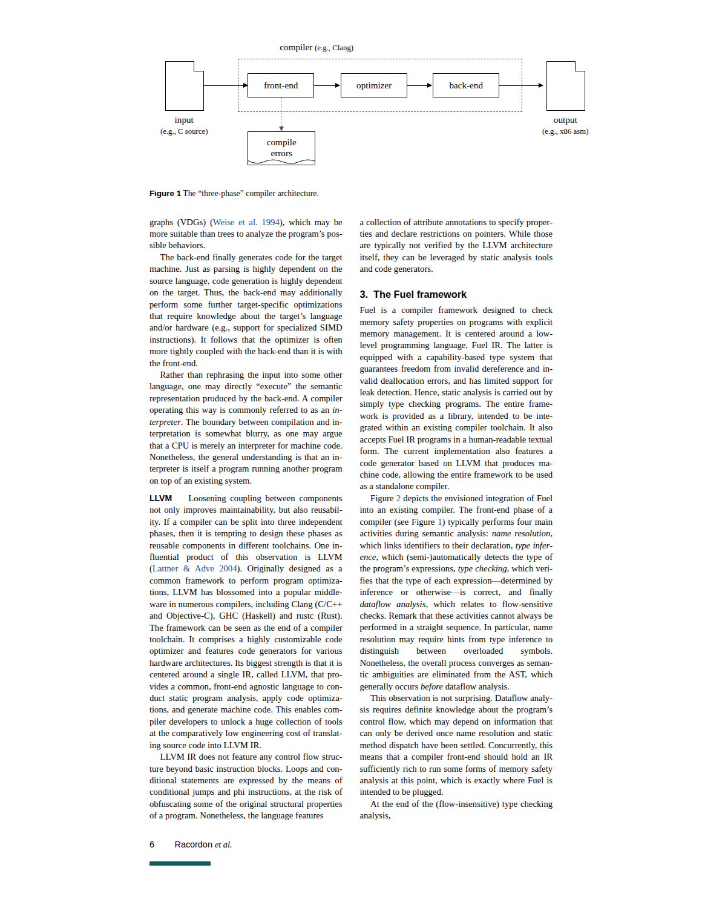compiler (e.g., Clang)
input
(e.g., C source)
front-end
optimizer
back-end
output
(e.g., x86 asm)
compile
errors
Figure 1 The “three-phase” compiler architecture.
graphs (VDGs) (Weise et al. 1994), which may be more suitable than trees to analyze the program’s possible behaviors.
The back-end finally generates code for the target machine. Just as parsing is highly dependent on the source language, code generation is highly dependent on the target. Thus, the back-end may additionally perform some further target-specific optimizations that require knowledge about the target’s language and/or hardware (e.g., support for specialized SIMD instructions). It follows that the optimizer is often more tightly coupled with the back-end than it is with the front-end.
Rather than rephrasing the input into some other language, one may directly “execute” the semantic representation produced by the back-end. A compiler operating this way is commonly referred to as an interpreter. The boundary between compilation and interpretation is somewhat blurry, as one may argue that a CPU is merely an interpreter for machine code. Nonetheless, the general understanding is that an interpreter is itself a program running another program on top of an existing system.
LLVM Loosening coupling between components not only improves maintainability, but also reusability. If a compiler can be split into three independent phases, then it is tempting to design these phases as reusable components in different toolchains. One influential product of this observation is LLVM (Lattner & Adve 2004). Originally designed as a common framework to perform program optimizations, LLVM has blossomed into a popular middleware in numerous compilers, including Clang (C/C++ and Objective-C), GHC (Haskell) and rustc (Rust). The framework can be seen as the end of a compiler toolchain. It comprises a highly customizable code optimizer and features code generators for various hardware architectures. Its biggest strength is that it is centered around a single IR, called LLVM, that provides a common, front-end agnostic language to conduct static program analysis, apply code optimizations, and generate machine code. This enables compiler developers to unlock a huge collection of tools at the comparatively low engineering cost of translating source code into LLVM IR.
LLVM IR does not feature any control flow structure beyond basic instruction blocks. Loops and conditional statements are expressed by the means of conditional jumps and phi instructions, at the risk of obfuscating some of the original structural properties of a program. Nonetheless, the language features
a collection of attribute annotations to specify properties and declare restrictions on pointers. While those are typically not verified by the LLVM architecture itself, they can be leveraged by static analysis tools and code generators.
3. The Fuel framework
Fuel is a compiler framework designed to check memory safety properties on programs with explicit memory management. It is centered around a low-level programming language, Fuel IR. The latter is equipped with a capability-based type system that guarantees freedom from invalid dereference and invalid deallocation errors, and has limited support for leak detection. Hence, static analysis is carried out by simply type checking programs. The entire framework is provided as a library, intended to be integrated within an existing compiler toolchain. It also accepts Fuel IR programs in a human-readable textual form. The current implementation also features a code generator based on LLVM that produces machine code, allowing the entire framework to be used as a standalone compiler.
Figure 2 depicts the envisioned integration of Fuel into an existing compiler. The front-end phase of a compiler (see Figure 1) typically performs four main activities during semantic analysis: name resolution, which links identifiers to their declaration, type inference, which (semi-)automatically detects the type of the program’s expressions, type checking, which verifies that the type of each expression—determined by inference or otherwise—is correct, and finally dataflow analysis, which relates to flow-sensitive checks. Remark that these activities cannot always be performed in a straight sequence. In particular, name resolution may require hints from type inference to distinguish between overloaded symbols. Nonetheless, the overall process converges as semantic ambiguities are eliminated from the AST, which generally occurs before dataflow analysis.
This observation is not surprising. Dataflow analysis requires definite knowledge about the program’s control flow, which may depend on information that can only be derived once name resolution and static method dispatch have been settled. Concurrently, this means that a compiler front-end should hold an IR sufficiently rich to run some forms of memory safety analysis at this point, which is exactly where Fuel is intended to be plugged.
At the end of the (flow-insensitive) type checking analysis,
6 Racordon et al.